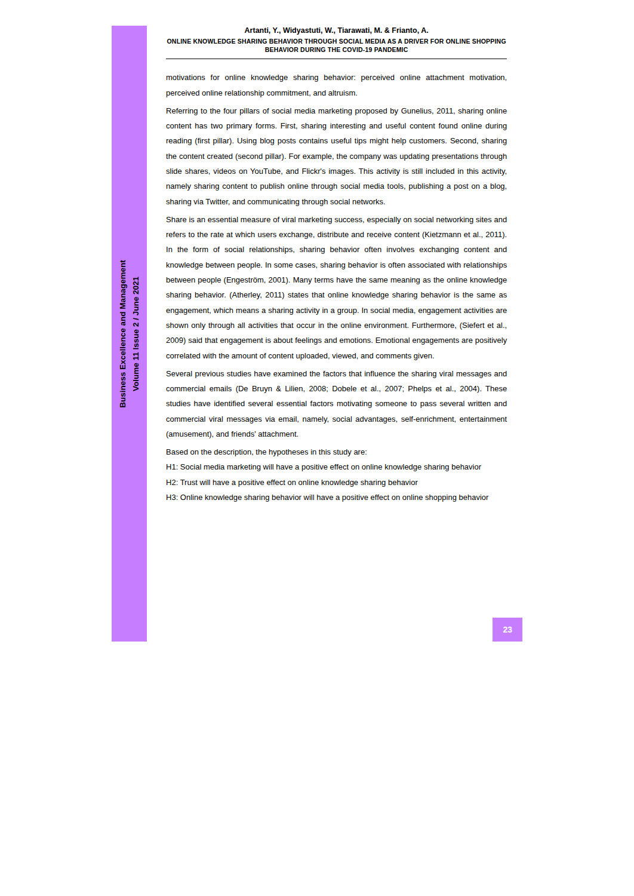Business Excellence and Management
Volume 11 Issue 2 / June 2021
Artanti, Y., Widyastuti, W., Tiarawati, M. & Frianto, A.
ONLINE KNOWLEDGE SHARING BEHAVIOR THROUGH SOCIAL MEDIA AS A DRIVER FOR ONLINE SHOPPING
BEHAVIOR DURING THE COVID-19 PANDEMIC
motivations for online knowledge sharing behavior: perceived online attachment motivation, perceived online relationship commitment, and altruism.
Referring to the four pillars of social media marketing proposed by Gunelius, 2011, sharing online content has two primary forms. First, sharing interesting and useful content found online during reading (first pillar). Using blog posts contains useful tips might help customers. Second, sharing the content created (second pillar). For example, the company was updating presentations through slide shares, videos on YouTube, and Flickr's images. This activity is still included in this activity, namely sharing content to publish online through social media tools, publishing a post on a blog, sharing via Twitter, and communicating through social networks.
Share is an essential measure of viral marketing success, especially on social networking sites and refers to the rate at which users exchange, distribute and receive content (Kietzmann et al., 2011). In the form of social relationships, sharing behavior often involves exchanging content and knowledge between people. In some cases, sharing behavior is often associated with relationships between people (Engeström, 2001). Many terms have the same meaning as the online knowledge sharing behavior. (Atherley, 2011) states that online knowledge sharing behavior is the same as engagement, which means a sharing activity in a group. In social media, engagement activities are shown only through all activities that occur in the online environment. Furthermore, (Siefert et al., 2009) said that engagement is about feelings and emotions. Emotional engagements are positively correlated with the amount of content uploaded, viewed, and comments given.
Several previous studies have examined the factors that influence the sharing viral messages and commercial emails (De Bruyn & Lilien, 2008; Dobele et al., 2007; Phelps et al., 2004). These studies have identified several essential factors motivating someone to pass several written and commercial viral messages via email, namely, social advantages, self-enrichment, entertainment (amusement), and friends' attachment.
Based on the description, the hypotheses in this study are:
H1: Social media marketing will have a positive effect on online knowledge sharing behavior
H2: Trust will have a positive effect on online knowledge sharing behavior
H3: Online knowledge sharing behavior will have a positive effect on online shopping behavior
23